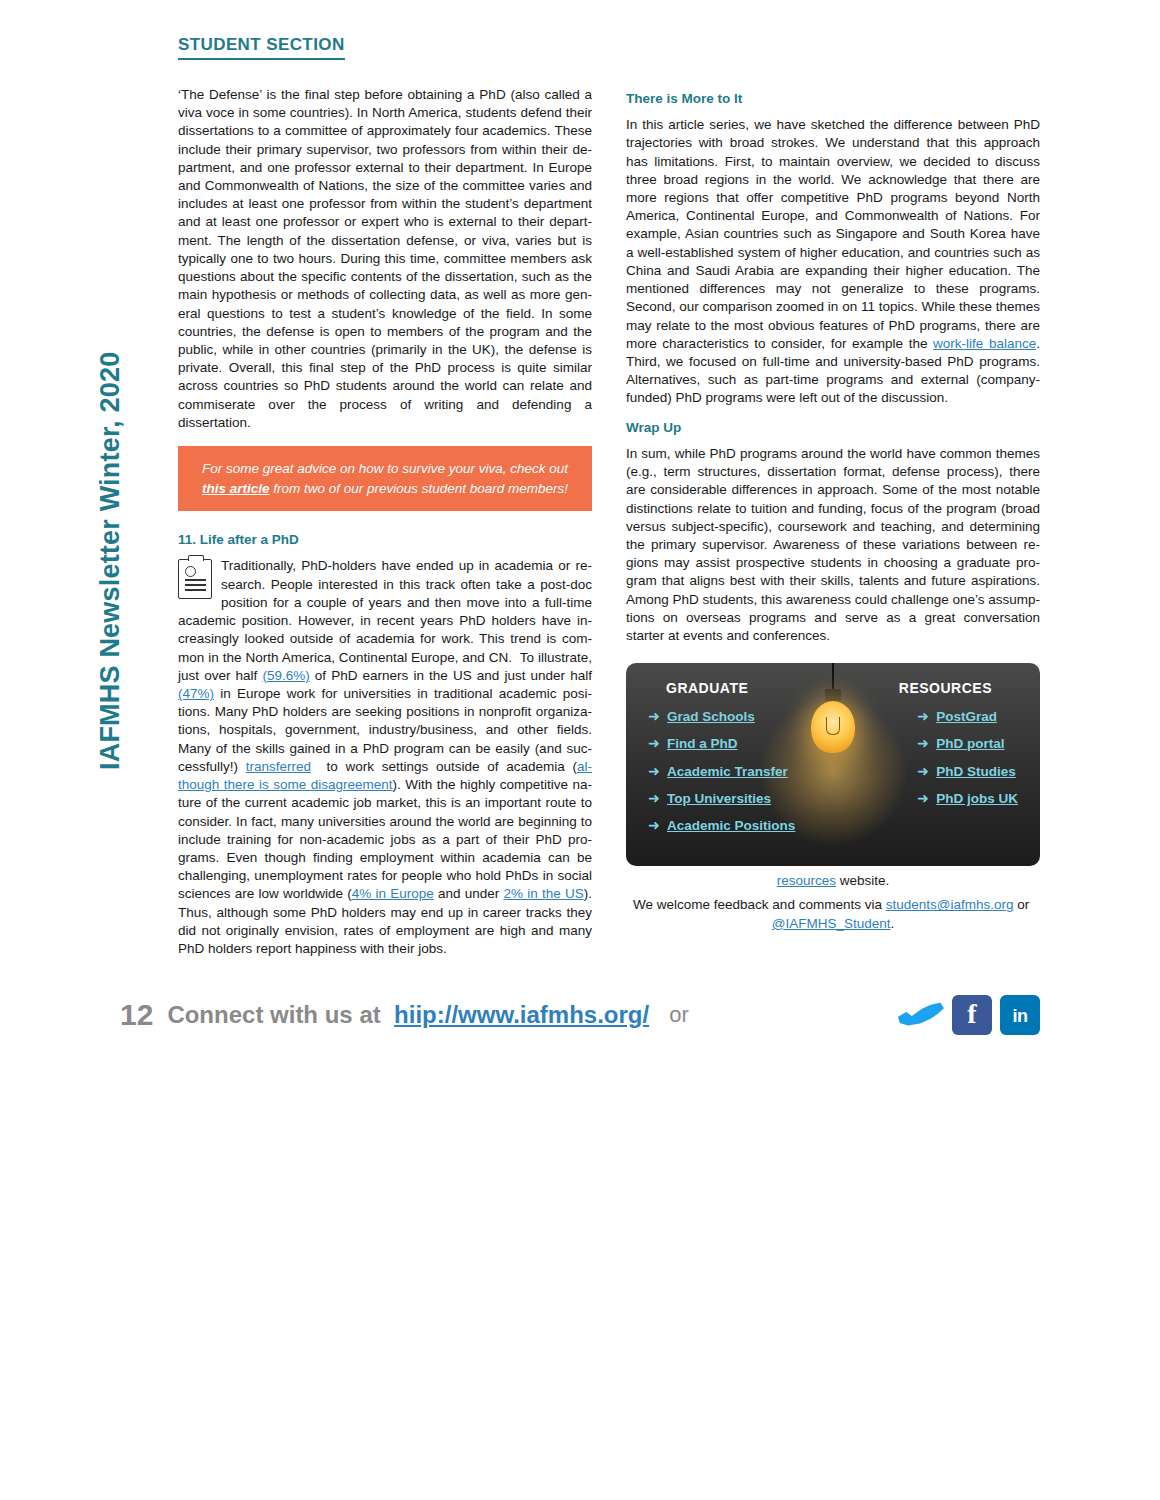IAFMHS Newsletter Winter, 2020
Student Section
‘The Defense’ is the final step before obtaining a PhD (also called a viva voce in some countries). In North America, students defend their dissertations to a committee of approximately four academics. These include their primary supervisor, two professors from within their department, and one professor external to their department. In Europe and Commonwealth of Nations, the size of the committee varies and includes at least one professor from within the student’s department and at least one professor or expert who is external to their department. The length of the dissertation defense, or viva, varies but is typically one to two hours. During this time, committee members ask questions about the specific contents of the dissertation, such as the main hypothesis or methods of collecting data, as well as more general questions to test a student’s knowledge of the field. In some countries, the defense is open to members of the program and the public, while in other countries (primarily in the UK), the defense is private. Overall, this final step of the PhD process is quite similar across countries so PhD students around the world can relate and commiserate over the process of writing and defending a dissertation.
For some great advice on how to survive your viva, check out this article from two of our previous student board members!
11. Life after a PhD
Traditionally, PhD-holders have ended up in academia or research. People interested in this track often take a post-doc position for a couple of years and then move into a full-time academic position. However, in recent years PhD holders have increasingly looked outside of academia for work. This trend is common in the North America, Continental Europe, and CN. To illustrate, just over half (59.6%) of PhD earners in the US and just under half (47%) in Europe work for universities in traditional academic positions. Many PhD holders are seeking positions in nonprofit organizations, hospitals, government, industry/business, and other fields. Many of the skills gained in a PhD program can be easily (and successfully!) transferred to work settings outside of academia (although there is some disagreement). With the highly competitive nature of the current academic job market, this is an important route to consider. In fact, many universities around the world are beginning to include training for non-academic jobs as a part of their PhD programs. Even though finding employment within academia can be challenging, unemployment rates for people who hold PhDs in social sciences are low worldwide (4% in Europe and under 2% in the US). Thus, although some PhD holders may end up in career tracks they did not originally envision, rates of employment are high and many PhD holders report happiness with their jobs.
There is More to It
In this article series, we have sketched the difference between PhD trajectories with broad strokes. We understand that this approach has limitations. First, to maintain overview, we decided to discuss three broad regions in the world. We acknowledge that there are more regions that offer competitive PhD programs beyond North America, Continental Europe, and Commonwealth of Nations. For example, Asian countries such as Singapore and South Korea have a well-established system of higher education, and countries such as China and Saudi Arabia are expanding their higher education. The mentioned differences may not generalize to these programs. Second, our comparison zoomed in on 11 topics. While these themes may relate to the most obvious features of PhD programs, there are more characteristics to consider, for example the work-life balance. Third, we focused on full-time and university-based PhD programs. Alternatives, such as part-time programs and external (company-funded) PhD programs were left out of the discussion.
Wrap Up
In sum, while PhD programs around the world have common themes (e.g., term structures, dissertation format, defense process), there are considerable differences in approach. Some of the most notable distinctions relate to tuition and funding, focus of the program (broad versus subject-specific), coursework and teaching, and determining the primary supervisor. Awareness of these variations between regions may assist prospective students in choosing a graduate program that aligns best with their skills, talents and future aspirations. Among PhD students, this awareness could challenge one’s assumptions on overseas programs and serve as a great conversation starter at events and conferences.
GRADUATE RESOURCES
Grad Schools
Find a PhD
Academic Transfer
Top Universities
Academic Positions
PostGrad
PhD portal
PhD Studies
PhD jobs UK
resources website.
We welcome feedback and comments via students@iafmhs.org or @IAFMHS_Student.
12
Connect with us at hiip://www.iafmhs.org/
or